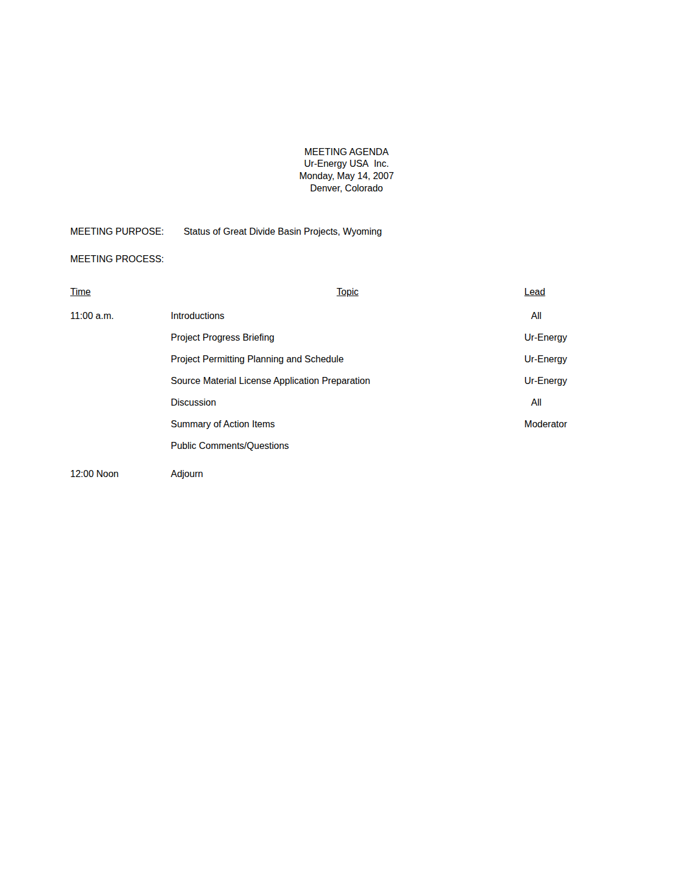MEETING AGENDA
Ur-Energy USA Inc.
Monday, May 14, 2007
Denver, Colorado
MEETING PURPOSE: Status of Great Divide Basin Projects, Wyoming
MEETING PROCESS:
| Time | Topic | Lead |
| --- | --- | --- |
| 11:00 a.m. | Introductions | All |
| | Project Progress Briefing | Ur-Energy |
| | Project Permitting Planning and Schedule | Ur-Energy |
| | Source Material License Application Preparation | Ur-Energy |
| | Discussion | All |
| | Summary of Action Items | Moderator |
| | Public Comments/Questions | |
| 12:00 Noon | Adjourn | |